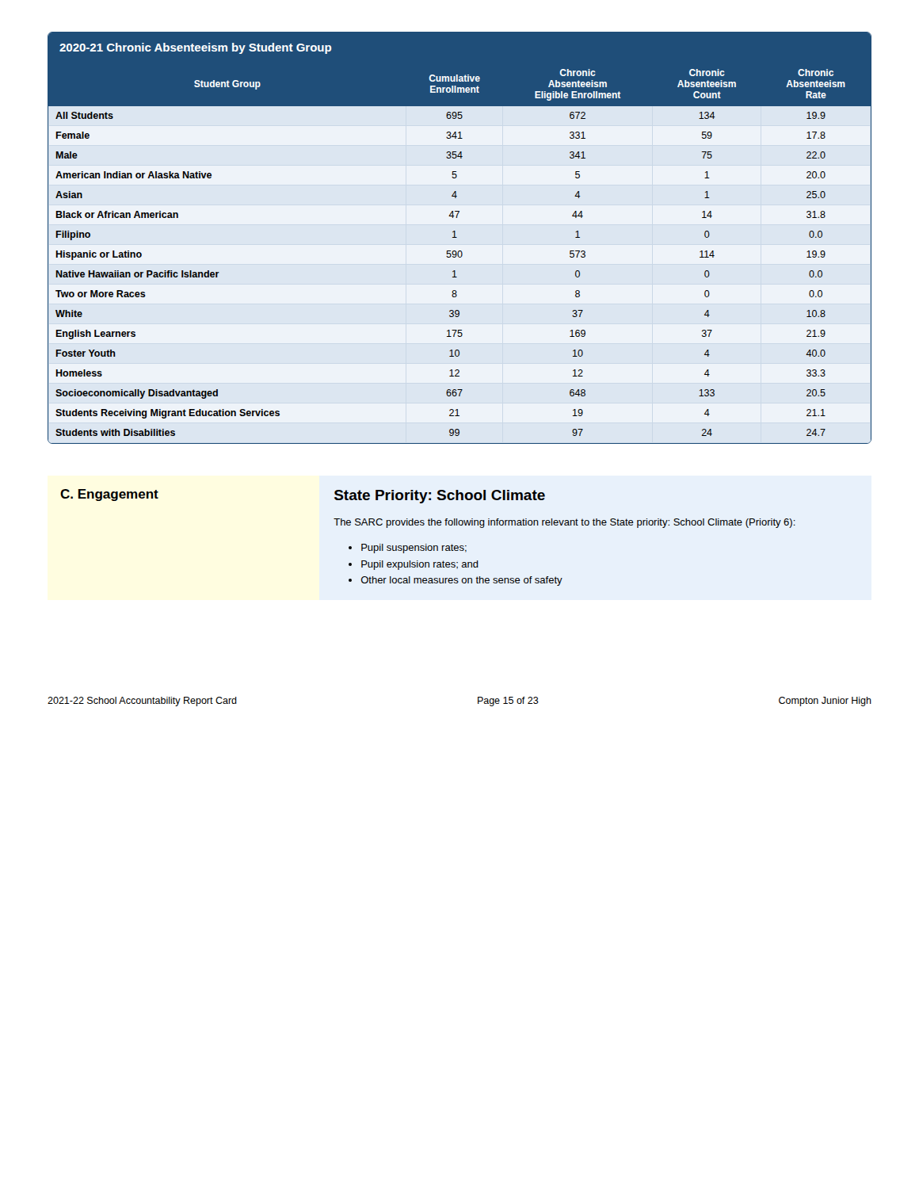2020-21 Chronic Absenteeism by Student Group
| Student Group | Cumulative Enrollment | Chronic Absenteeism Eligible Enrollment | Chronic Absenteeism Count | Chronic Absenteeism Rate |
| --- | --- | --- | --- | --- |
| All Students | 695 | 672 | 134 | 19.9 |
| Female | 341 | 331 | 59 | 17.8 |
| Male | 354 | 341 | 75 | 22.0 |
| American Indian or Alaska Native | 5 | 5 | 1 | 20.0 |
| Asian | 4 | 4 | 1 | 25.0 |
| Black or African American | 47 | 44 | 14 | 31.8 |
| Filipino | 1 | 1 | 0 | 0.0 |
| Hispanic or Latino | 590 | 573 | 114 | 19.9 |
| Native Hawaiian or Pacific Islander | 1 | 0 | 0 | 0.0 |
| Two or More Races | 8 | 8 | 0 | 0.0 |
| White | 39 | 37 | 4 | 10.8 |
| English Learners | 175 | 169 | 37 | 21.9 |
| Foster Youth | 10 | 10 | 4 | 40.0 |
| Homeless | 12 | 12 | 4 | 33.3 |
| Socioeconomically Disadvantaged | 667 | 648 | 133 | 20.5 |
| Students Receiving Migrant Education Services | 21 | 19 | 4 | 21.1 |
| Students with Disabilities | 99 | 97 | 24 | 24.7 |
C. Engagement
State Priority: School Climate
The SARC provides the following information relevant to the State priority: School Climate (Priority 6):
Pupil suspension rates;
Pupil expulsion rates; and
Other local measures on the sense of safety
2021-22 School Accountability Report Card
Page 15 of 23
Compton Junior High